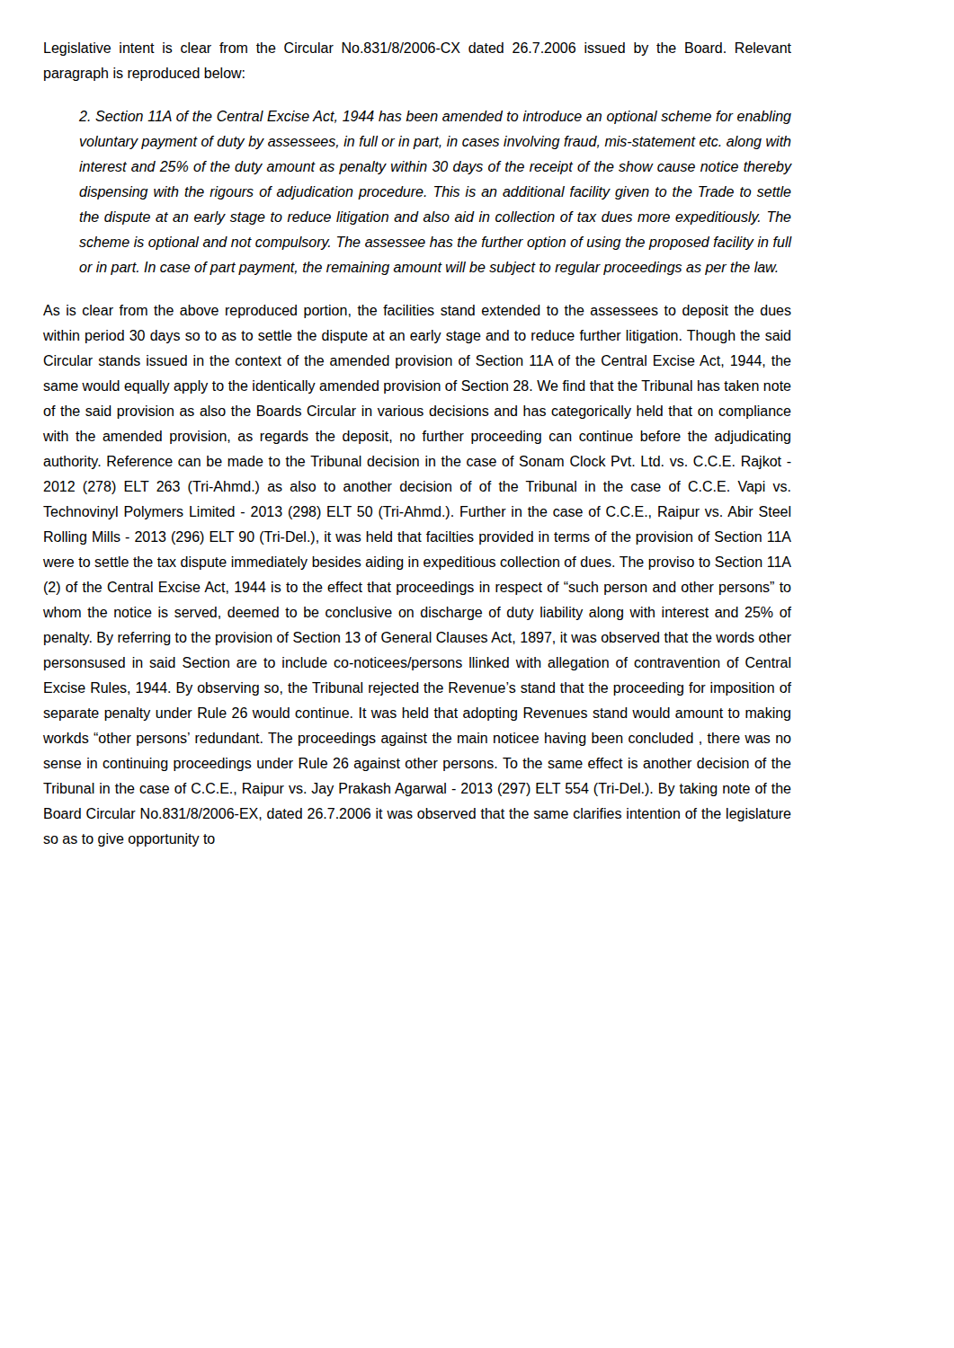Legislative intent is clear from the Circular No.831/8/2006-CX dated 26.7.2006 issued by the Board. Relevant paragraph is reproduced below:
2. Section 11A of the Central Excise Act, 1944 has been amended to introduce an optional scheme for enabling voluntary payment of duty by assessees, in full or in part, in cases involving fraud, mis-statement etc. along with interest and 25% of the duty amount as penalty within 30 days of the receipt of the show cause notice thereby dispensing with the rigours of adjudication procedure. This is an additional facility given to the Trade to settle the dispute at an early stage to reduce litigation and also aid in collection of tax dues more expeditiously. The scheme is optional and not compulsory. The assessee has the further option of using the proposed facility in full or in part. In case of part payment, the remaining amount will be subject to regular proceedings as per the law.
As is clear from the above reproduced portion, the facilities stand extended to the assessees to deposit the dues within period 30 days so to as to settle the dispute at an early stage and to reduce further litigation. Though the said Circular stands issued in the context of the amended provision of Section 11A of the Central Excise Act, 1944, the same would equally apply to the identically amended provision of Section 28. We find that the Tribunal has taken note of the said provision as also the Boards Circular in various decisions and has categorically held that on compliance with the amended provision, as regards the deposit, no further proceeding can continue before the adjudicating authority. Reference can be made to the Tribunal decision in the case of Sonam Clock Pvt. Ltd. vs. C.C.E. Rajkot - 2012 (278) ELT 263 (Tri-Ahmd.) as also to another decision of of the Tribunal in the case of C.C.E. Vapi vs. Technovinyl Polymers Limited - 2013 (298) ELT 50 (Tri-Ahmd.). Further in the case of C.C.E., Raipur vs. Abir Steel Rolling Mills - 2013 (296) ELT 90 (Tri-Del.), it was held that facilties provided in terms of the provision of Section 11A were to settle the tax dispute immediately besides aiding in expeditious collection of dues. The proviso to Section 11A (2) of the Central Excise Act, 1944 is to the effect that proceedings in respect of “such person and other persons” to whom the notice is served, deemed to be conclusive on discharge of duty liability along with interest and 25% of penalty. By referring to the provision of Section 13 of General Clauses Act, 1897, it was observed that the words other personsused in said Section are to include co-noticees/persons llinked with allegation of contravention of Central Excise Rules, 1944. By observing so, the Tribunal rejected the Revenue’s stand that the proceeding for imposition of separate penalty under Rule 26 would continue. It was held that adopting Revenues stand would amount to making workds “other persons’ redundant. The proceedings against the main noticee having been concluded , there was no sense in continuing proceedings under Rule 26 against other persons. To the same effect is another decision of the Tribunal in the case of C.C.E., Raipur vs. Jay Prakash Agarwal - 2013 (297) ELT 554 (Tri-Del.). By taking note of the Board Circular No.831/8/2006-EX, dated 26.7.2006 it was observed that the same clarifies intention of the legislature so as to give opportunity to